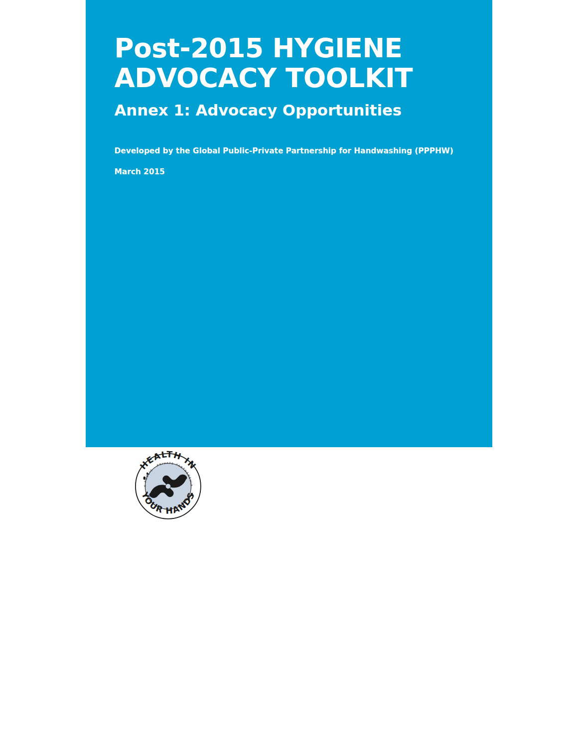Post-2015 HYGIENE ADVOCACY TOOLKIT
Annex 1: Advocacy Opportunities
Developed by the Global Public-Private Partnership for Handwashing (PPPHW)
March 2015
HEALTH IN YOUR HANDS A PUBLIC - PRIVATE PARTNERSHIP